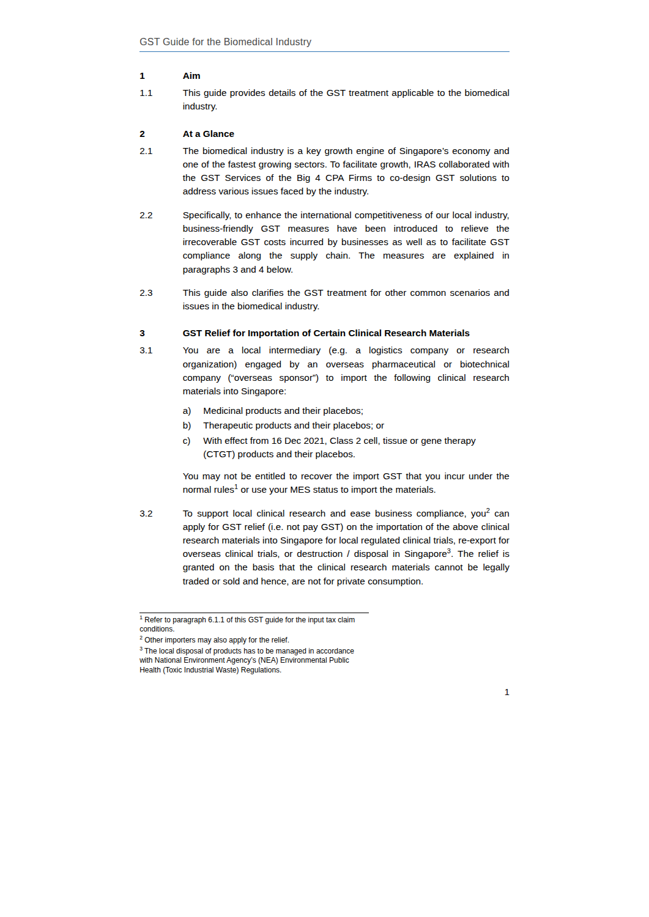GST Guide for the Biomedical Industry
1
Aim
1.1
This guide provides details of the GST treatment applicable to the biomedical industry.
2
At a Glance
2.1
The biomedical industry is a key growth engine of Singapore’s economy and one of the fastest growing sectors. To facilitate growth, IRAS collaborated with the GST Services of the Big 4 CPA Firms to co-design GST solutions to address various issues faced by the industry.
2.2
Specifically, to enhance the international competitiveness of our local industry, business-friendly GST measures have been introduced to relieve the irrecoverable GST costs incurred by businesses as well as to facilitate GST compliance along the supply chain. The measures are explained in paragraphs 3 and 4 below.
2.3
This guide also clarifies the GST treatment for other common scenarios and issues in the biomedical industry.
3
GST Relief for Importation of Certain Clinical Research Materials
3.1
You are a local intermediary (e.g. a logistics company or research organization) engaged by an overseas pharmaceutical or biotechnical company (“overseas sponsor”) to import the following clinical research materials into Singapore:
a) Medicinal products and their placebos;
b) Therapeutic products and their placebos; or
c) With effect from 16 Dec 2021, Class 2 cell, tissue or gene therapy (CTGT) products and their placebos.
You may not be entitled to recover the import GST that you incur under the normal rules1 or use your MES status to import the materials.
3.2
To support local clinical research and ease business compliance, you2 can apply for GST relief (i.e. not pay GST) on the importation of the above clinical research materials into Singapore for local regulated clinical trials, re-export for overseas clinical trials, or destruction / disposal in Singapore3. The relief is granted on the basis that the clinical research materials cannot be legally traded or sold and hence, are not for private consumption.
1 Refer to paragraph 6.1.1 of this GST guide for the input tax claim conditions.
2 Other importers may also apply for the relief.
3 The local disposal of products has to be managed in accordance with National Environment Agency’s (NEA) Environmental Public Health (Toxic Industrial Waste) Regulations.
1